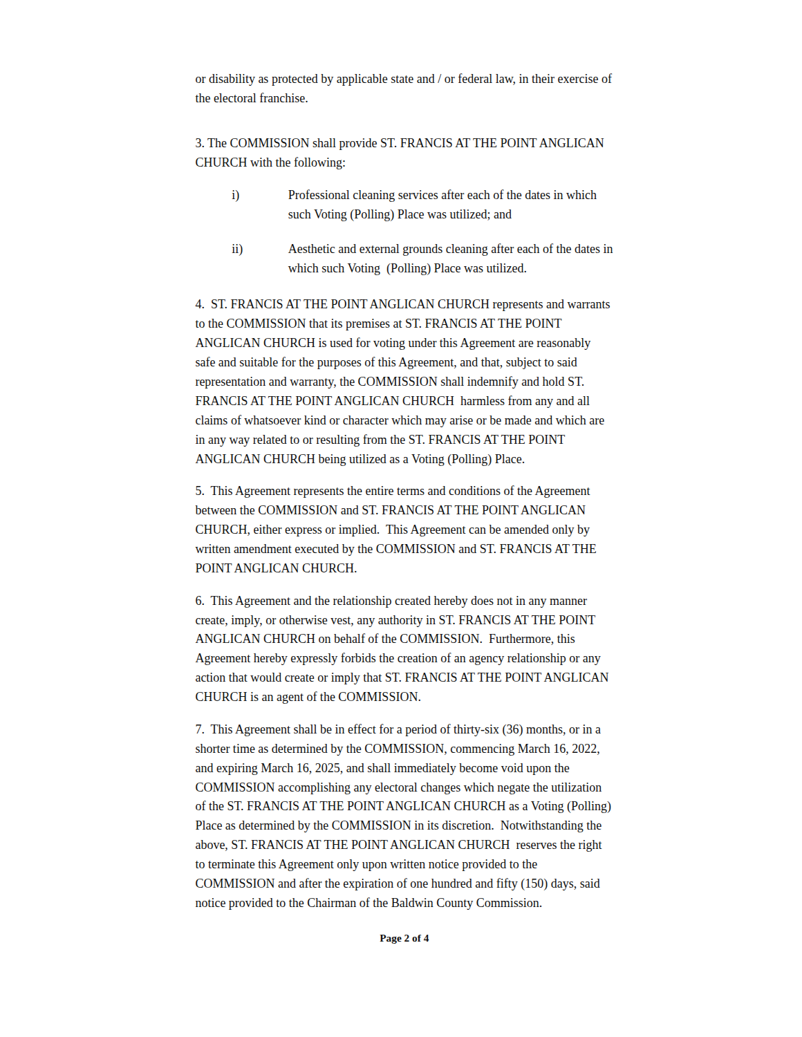or disability as protected by applicable state and / or federal law, in their exercise of the electoral franchise.
3. The COMMISSION shall provide ST. FRANCIS AT THE POINT ANGLICAN CHURCH with the following:
i) Professional cleaning services after each of the dates in which such Voting (Polling) Place was utilized; and
ii) Aesthetic and external grounds cleaning after each of the dates in which such Voting (Polling) Place was utilized.
4. ST. FRANCIS AT THE POINT ANGLICAN CHURCH represents and warrants to the COMMISSION that its premises at ST. FRANCIS AT THE POINT ANGLICAN CHURCH is used for voting under this Agreement are reasonably safe and suitable for the purposes of this Agreement, and that, subject to said representation and warranty, the COMMISSION shall indemnify and hold ST. FRANCIS AT THE POINT ANGLICAN CHURCH harmless from any and all claims of whatsoever kind or character which may arise or be made and which are in any way related to or resulting from the ST. FRANCIS AT THE POINT ANGLICAN CHURCH being utilized as a Voting (Polling) Place.
5. This Agreement represents the entire terms and conditions of the Agreement between the COMMISSION and ST. FRANCIS AT THE POINT ANGLICAN CHURCH, either express or implied. This Agreement can be amended only by written amendment executed by the COMMISSION and ST. FRANCIS AT THE POINT ANGLICAN CHURCH.
6. This Agreement and the relationship created hereby does not in any manner create, imply, or otherwise vest, any authority in ST. FRANCIS AT THE POINT ANGLICAN CHURCH on behalf of the COMMISSION. Furthermore, this Agreement hereby expressly forbids the creation of an agency relationship or any action that would create or imply that ST. FRANCIS AT THE POINT ANGLICAN CHURCH is an agent of the COMMISSION.
7. This Agreement shall be in effect for a period of thirty-six (36) months, or in a shorter time as determined by the COMMISSION, commencing March 16, 2022, and expiring March 16, 2025, and shall immediately become void upon the COMMISSION accomplishing any electoral changes which negate the utilization of the ST. FRANCIS AT THE POINT ANGLICAN CHURCH as a Voting (Polling) Place as determined by the COMMISSION in its discretion. Notwithstanding the above, ST. FRANCIS AT THE POINT ANGLICAN CHURCH reserves the right to terminate this Agreement only upon written notice provided to the COMMISSION and after the expiration of one hundred and fifty (150) days, said notice provided to the Chairman of the Baldwin County Commission.
Page 2 of 4